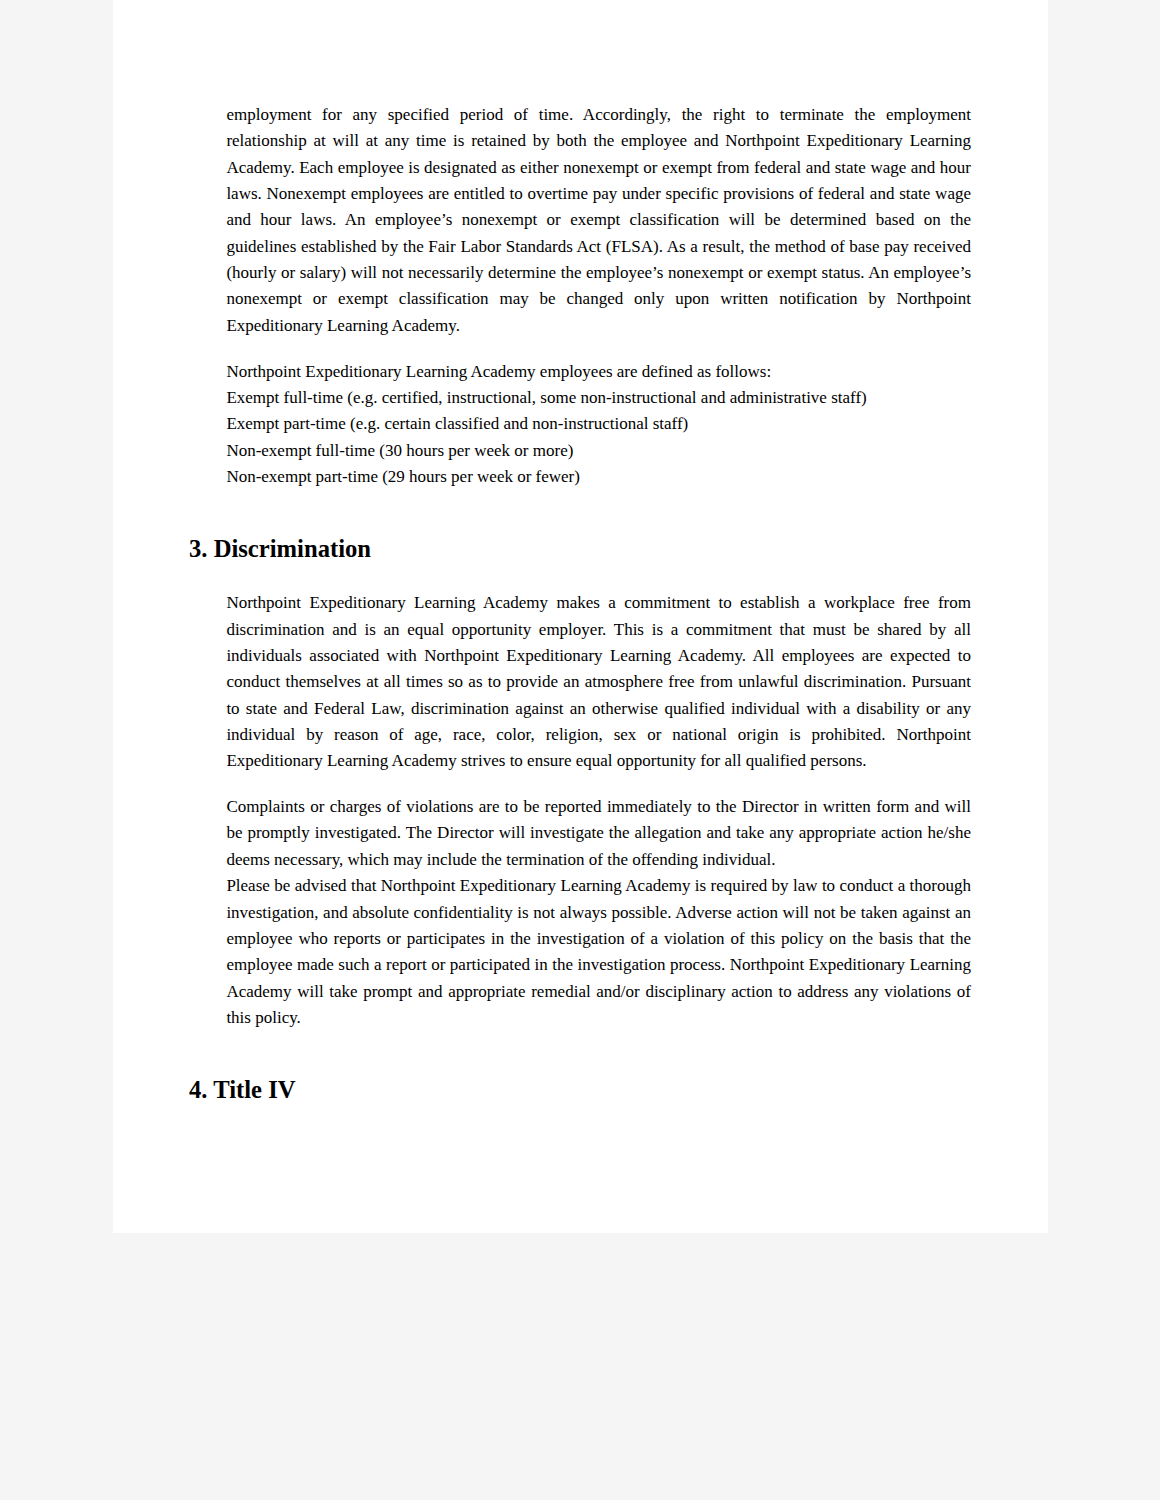employment for any specified period of time. Accordingly, the right to terminate the employment relationship at will at any time is retained by both the employee and Northpoint Expeditionary Learning Academy. Each employee is designated as either nonexempt or exempt from federal and state wage and hour laws. Nonexempt employees are entitled to overtime pay under specific provisions of federal and state wage and hour laws. An employee’s nonexempt or exempt classification will be determined based on the guidelines established by the Fair Labor Standards Act (FLSA). As a result, the method of base pay received (hourly or salary) will not necessarily determine the employee’s nonexempt or exempt status. An employee’s nonexempt or exempt classification may be changed only upon written notification by Northpoint Expeditionary Learning Academy.
Northpoint Expeditionary Learning Academy employees are defined as follows:
Exempt full-time (e.g. certified, instructional, some non-instructional and administrative staff)
Exempt part-time (e.g. certain classified and non-instructional staff)
Non-exempt full-time (30 hours per week or more)
Non-exempt part-time (29 hours per week or fewer)
3. Discrimination
Northpoint Expeditionary Learning Academy makes a commitment to establish a workplace free from discrimination and is an equal opportunity employer. This is a commitment that must be shared by all individuals associated with Northpoint Expeditionary Learning Academy. All employees are expected to conduct themselves at all times so as to provide an atmosphere free from unlawful discrimination. Pursuant to state and Federal Law, discrimination against an otherwise qualified individual with a disability or any individual by reason of age, race, color, religion, sex or national origin is prohibited. Northpoint Expeditionary Learning Academy strives to ensure equal opportunity for all qualified persons.
Complaints or charges of violations are to be reported immediately to the Director in written form and will be promptly investigated. The Director will investigate the allegation and take any appropriate action he/she deems necessary, which may include the termination of the offending individual.
Please be advised that Northpoint Expeditionary Learning Academy is required by law to conduct a thorough investigation, and absolute confidentiality is not always possible. Adverse action will not be taken against an employee who reports or participates in the investigation of a violation of this policy on the basis that the employee made such a report or participated in the investigation process. Northpoint Expeditionary Learning Academy will take prompt and appropriate remedial and/or disciplinary action to address any violations of this policy.
4. Title IV